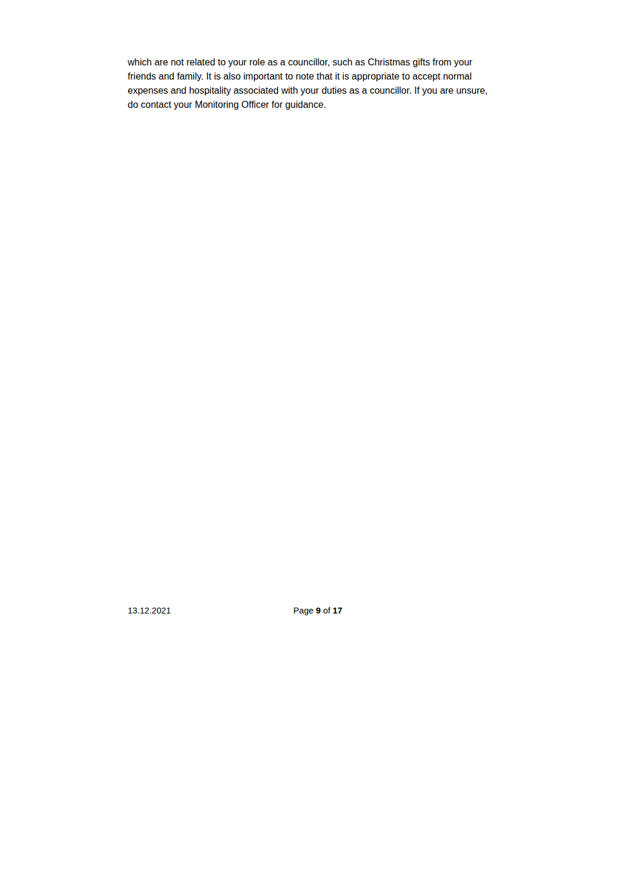which are not related to your role as a councillor, such as Christmas gifts from your friends and family. It is also important to note that it is appropriate to accept normal expenses and hospitality associated with your duties as a councillor. If you are unsure, do contact your Monitoring Officer for guidance.
13.12.2021 Page 9 of 17